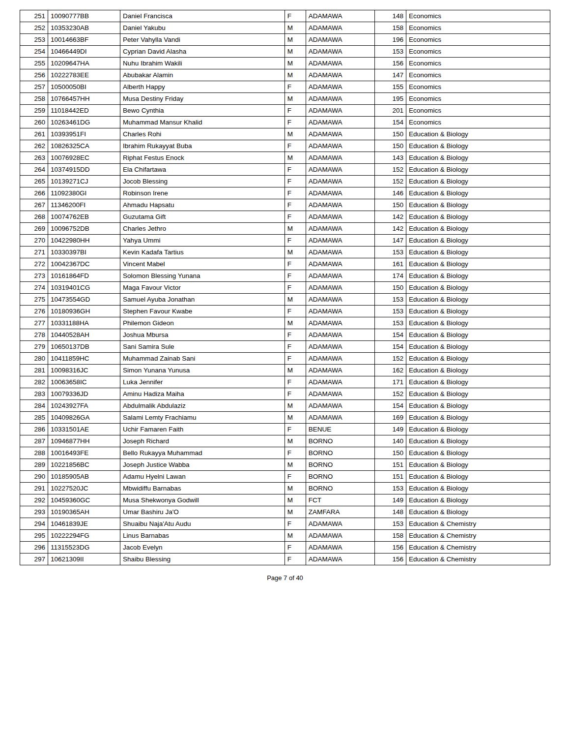| 251 | 10090777BB | Daniel Francisca | F | ADAMAWA | 148 | Economics |
| 252 | 10353230AB | Daniel Yakubu | M | ADAMAWA | 158 | Economics |
| 253 | 10014663BF | Peter Vahylla Vandi | M | ADAMAWA | 196 | Economics |
| 254 | 10466449DI | Cyprian David Alasha | M | ADAMAWA | 153 | Economics |
| 255 | 10209647HA | Nuhu Ibrahim Wakili | M | ADAMAWA | 156 | Economics |
| 256 | 10222783EE | Abubakar Alamin | M | ADAMAWA | 147 | Economics |
| 257 | 10500050BI | Alberth Happy | F | ADAMAWA | 155 | Economics |
| 258 | 10766457HH | Musa Destiny Friday | M | ADAMAWA | 195 | Economics |
| 259 | 11018442ED | Bewo Cynthia | F | ADAMAWA | 201 | Economics |
| 260 | 10263461DG | Muhammad Mansur Khalid | F | ADAMAWA | 154 | Economics |
| 261 | 10393951FI | Charles Rohi | M | ADAMAWA | 150 | Education & Biology |
| 262 | 10826325CA | Ibrahim Rukayyat Buba | F | ADAMAWA | 150 | Education & Biology |
| 263 | 10076928EC | Riphat Festus Enock | M | ADAMAWA | 143 | Education & Biology |
| 264 | 10374915DD | Ela Chifartawa | F | ADAMAWA | 152 | Education & Biology |
| 265 | 10139271CJ | Jocob Blessing | F | ADAMAWA | 152 | Education & Biology |
| 266 | 11092380GI | Robinson Irene | F | ADAMAWA | 146 | Education & Biology |
| 267 | 11346200FI | Ahmadu Hapsatu | F | ADAMAWA | 150 | Education & Biology |
| 268 | 10074762EB | Guzutama Gift | F | ADAMAWA | 142 | Education & Biology |
| 269 | 10096752DB | Charles Jethro | M | ADAMAWA | 142 | Education & Biology |
| 270 | 10422980HH | Yahya Ummi | F | ADAMAWA | 147 | Education & Biology |
| 271 | 10330397BI | Kevin Kadafa Tartius | M | ADAMAWA | 153 | Education & Biology |
| 272 | 10042367DC | Vincent Mabel | F | ADAMAWA | 161 | Education & Biology |
| 273 | 10161864FD | Solomon Blessing Yunana | F | ADAMAWA | 174 | Education & Biology |
| 274 | 10319401CG | Maga Favour Victor | F | ADAMAWA | 150 | Education & Biology |
| 275 | 10473554GD | Samuel Ayuba Jonathan | M | ADAMAWA | 153 | Education & Biology |
| 276 | 10180936GH | Stephen Favour Kwabe | F | ADAMAWA | 153 | Education & Biology |
| 277 | 10331188HA | Philemon Gideon | M | ADAMAWA | 153 | Education & Biology |
| 278 | 10440528AH | Joshua Mbursa | F | ADAMAWA | 154 | Education & Biology |
| 279 | 10650137DB | Sani Samira Sule | F | ADAMAWA | 154 | Education & Biology |
| 280 | 10411859HC | Muhammad Zainab Sani | F | ADAMAWA | 152 | Education & Biology |
| 281 | 10098316JC | Simon Yunana Yunusa | M | ADAMAWA | 162 | Education & Biology |
| 282 | 10063658IC | Luka Jennifer | F | ADAMAWA | 171 | Education & Biology |
| 283 | 10079336JD | Aminu Hadiza Maiha | F | ADAMAWA | 152 | Education & Biology |
| 284 | 10243927FA | Abdulmalik Abdulaziz | M | ADAMAWA | 154 | Education & Biology |
| 285 | 10409826GA | Salami Lemty Frachiamu | M | ADAMAWA | 169 | Education & Biology |
| 286 | 10331501AE | Uchir Famaren Faith | F | BENUE | 149 | Education & Biology |
| 287 | 10946877HH | Joseph Richard | M | BORNO | 140 | Education & Biology |
| 288 | 10016493FE | Bello Rukayya Muhammad | F | BORNO | 150 | Education & Biology |
| 289 | 10221856BC | Joseph Justice Wabba | M | BORNO | 151 | Education & Biology |
| 290 | 10185905AB | Adamu Hyelni Lawan | F | BORNO | 151 | Education & Biology |
| 291 | 10227520JC | Mbwidiffu Barnabas | M | BORNO | 153 | Education & Biology |
| 292 | 10459360GC | Musa Shekwonya Godwill | M | FCT | 149 | Education & Biology |
| 293 | 10190365AH | Umar Bashiru Ja'O | M | ZAMFARA | 148 | Education & Biology |
| 294 | 10461839JE | Shuaibu Naja'Atu Audu | F | ADAMAWA | 153 | Education & Chemistry |
| 295 | 10222294FG | Linus Barnabas | M | ADAMAWA | 158 | Education & Chemistry |
| 296 | 11315523DG | Jacob Evelyn | F | ADAMAWA | 156 | Education & Chemistry |
| 297 | 10621309II | Shaibu Blessing | F | ADAMAWA | 156 | Education & Chemistry |
Page 7 of 40